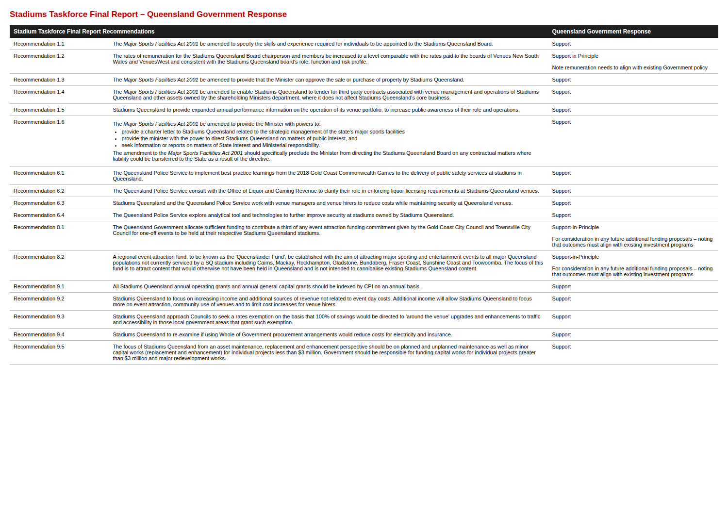Stadiums Taskforce Final Report – Queensland Government Response
| Stadium Taskforce Final Report Recommendations | Queensland Government Response |
| --- | --- |
| Recommendation 1.1 | The Major Sports Facilities Act 2001 be amended to specify the skills and experience required for individuals to be appointed to the Stadiums Queensland Board. | Support |
| Recommendation 1.2 | The rates of remuneration for the Stadiums Queensland Board chairperson and members be increased to a level comparable with the rates paid to the boards of Venues New South Wales and VenuesWest and consistent with the Stadiums Queensland board's role, function and risk profile. | Support in Principle Note remuneration needs to align with existing Government policy |
| Recommendation 1.3 | The Major Sports Facilities Act 2001 be amended to provide that the Minister can approve the sale or purchase of property by Stadiums Queensland. | Support |
| Recommendation 1.4 | The Major Sports Facilities Act 2001 be amended to enable Stadiums Queensland to tender for third party contracts associated with venue management and operations of Stadiums Queensland and other assets owned by the shareholding Ministers department, where it does not affect Stadiums Queensland's core business. | Support |
| Recommendation 1.5 | Stadiums Queensland to provide expanded annual performance information on the operation of its venue portfolio, to increase public awareness of their role and operations. | Support |
| Recommendation 1.6 | The Major Sports Facilities Act 2001 be amended to provide the Minister with powers to: provide a charter letter to Stadiums Queensland related to the strategic management of the state's major sports facilities provide the minister with the power to direct Stadiums Queensland on matters of public interest, and seek information or reports on matters of State interest and Ministerial responsibility. The amendment to the Major Sports Facilities Act 2001 should specifically preclude the Minister from directing the Stadiums Queensland Board on any contractual matters where liability could be transferred to the State as a result of the directive. | Support |
| Recommendation 6.1 | The Queensland Police Service to implement best practice learnings from the 2018 Gold Coast Commonwealth Games to the delivery of public safety services at stadiums in Queensland. | Support |
| Recommendation 6.2 | The Queensland Police Service consult with the Office of Liquor and Gaming Revenue to clarify their role in enforcing liquor licensing requirements at Stadiums Queensland venues. | Support |
| Recommendation 6.3 | Stadiums Queensland and the Queensland Police Service work with venue managers and venue hirers to reduce costs while maintaining security at Queensland venues. | Support |
| Recommendation 6.4 | The Queensland Police Service explore analytical tool and technologies to further improve security at stadiums owned by Stadiums Queensland. | Support |
| Recommendation 8.1 | The Queensland Government allocate sufficient funding to contribute a third of any event attraction funding commitment given by the Gold Coast City Council and Townsville City Council for one-off events to be held at their respective Stadiums Queensland stadiums. | Support-in-Principle For consideration in any future additional funding proposals – noting that outcomes must align with existing investment programs |
| Recommendation 8.2 | A regional event attraction fund, to be known as the 'Queenslander Fund', be established with the aim of attracting major sporting and entertainment events to all major Queensland populations not currently serviced by a SQ stadium including Cairns, Mackay, Rockhampton, Gladstone, Bundaberg, Fraser Coast, Sunshine Coast and Toowoomba. The focus of this fund is to attract content that would otherwise not have been held in Queensland and is not intended to cannibalise existing Stadiums Queensland content. | Support-in-Principle For consideration in any future additional funding proposals – noting that outcomes must align with existing investment programs |
| Recommendation 9.1 | All Stadiums Queensland annual operating grants and annual general capital grants should be indexed by CPI on an annual basis. | Support |
| Recommendation 9.2 | Stadiums Queensland to focus on increasing income and additional sources of revenue not related to event day costs. Additional income will allow Stadiums Queensland to focus more on event attraction, community use of venues and to limit cost increases for venue hirers. | Support |
| Recommendation 9.3 | Stadiums Queensland approach Councils to seek a rates exemption on the basis that 100% of savings would be directed to 'around the venue' upgrades and enhancements to traffic and accessibility in those local government areas that grant such exemption. | Support |
| Recommendation 9.4 | Stadiums Queensland to re-examine if using Whole of Government procurement arrangements would reduce costs for electricity and insurance. | Support |
| Recommendation 9.5 | The focus of Stadiums Queensland from an asset maintenance, replacement and enhancement perspective should be on planned and unplanned maintenance as well as minor capital works (replacement and enhancement) for individual projects less than $3 million. Government should be responsible for funding capital works for individual projects greater than $3 million and major redevelopment works. | Support |